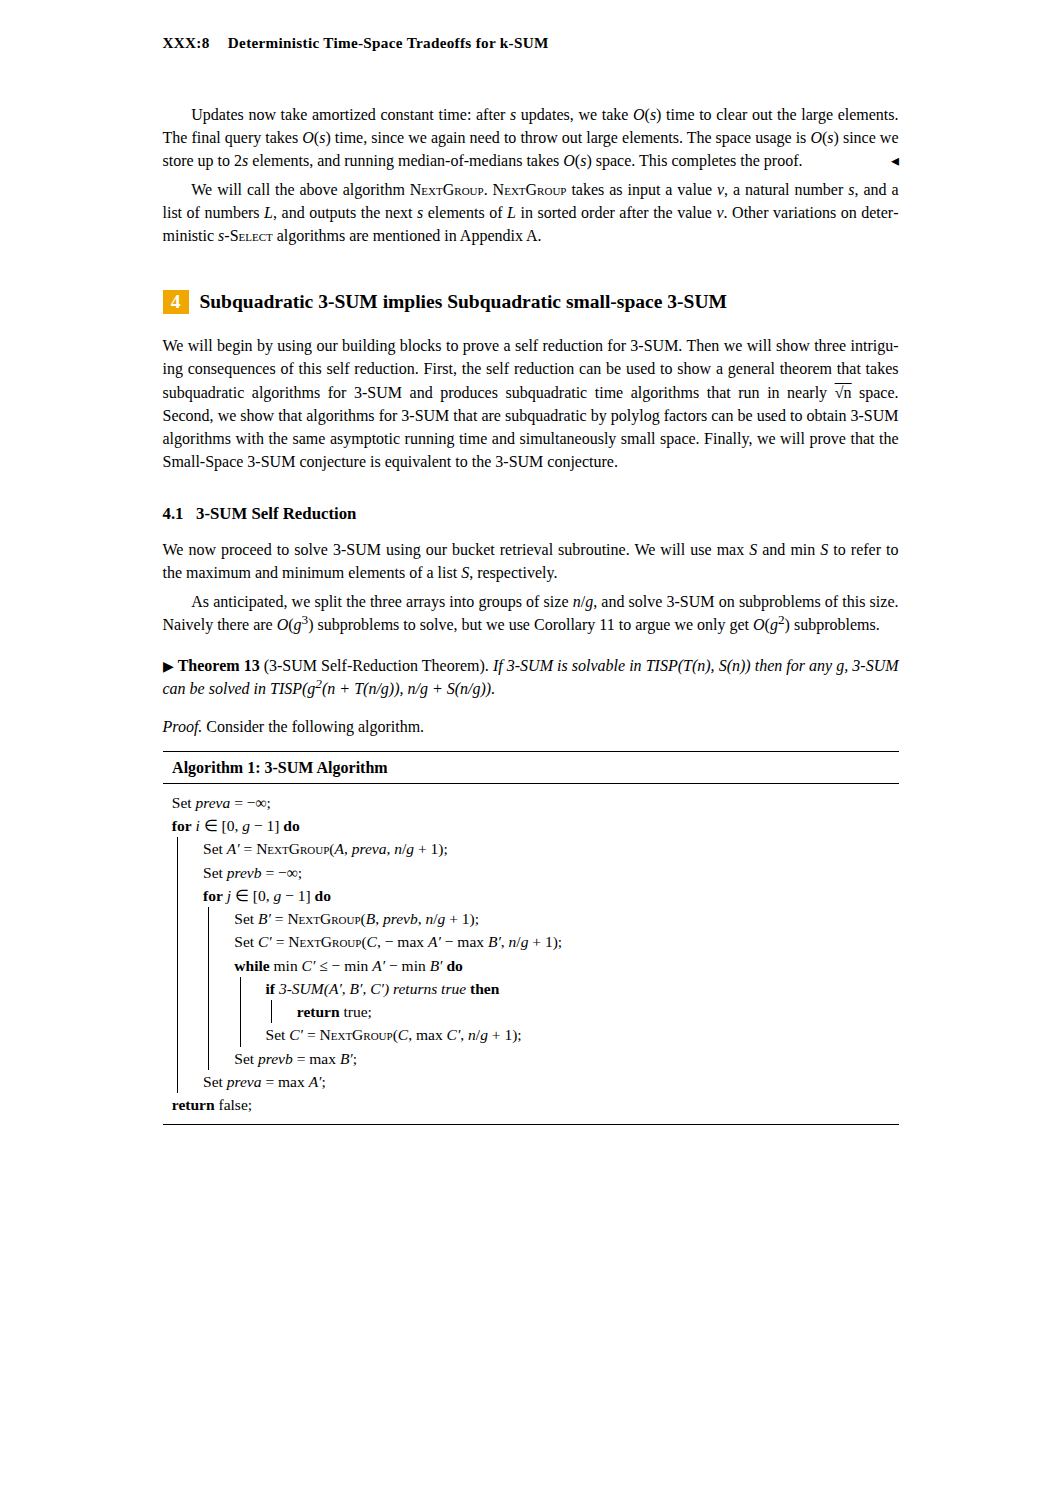XXX:8 Deterministic Time-Space Tradeoffs for k-SUM
Updates now take amortized constant time: after s updates, we take O(s) time to clear out the large elements. The final query takes O(s) time, since we again need to throw out large elements. The space usage is O(s) since we store up to 2s elements, and running median-of-medians takes O(s) space. This completes the proof. ◂
We will call the above algorithm NextGroup. NextGroup takes as input a value v, a natural number s, and a list of numbers L, and outputs the next s elements of L in sorted order after the value v. Other variations on deterministic s-Select algorithms are mentioned in Appendix A.
4 Subquadratic 3-SUM implies Subquadratic small-space 3-SUM
We will begin by using our building blocks to prove a self reduction for 3-SUM. Then we will show three intriguing consequences of this self reduction. First, the self reduction can be used to show a general theorem that takes subquadratic algorithms for 3-SUM and produces subquadratic time algorithms that run in nearly √n space. Second, we show that algorithms for 3-SUM that are subquadratic by polylog factors can be used to obtain 3-SUM algorithms with the same asymptotic running time and simultaneously small space. Finally, we will prove that the Small-Space 3-SUM conjecture is equivalent to the 3-SUM conjecture.
4.1 3-SUM Self Reduction
We now proceed to solve 3-SUM using our bucket retrieval subroutine. We will use max S and min S to refer to the maximum and minimum elements of a list S, respectively.
As anticipated, we split the three arrays into groups of size n/g, and solve 3-SUM on subproblems of this size. Naively there are O(g3) subproblems to solve, but we use Corollary 11 to argue we only get O(g2) subproblems.
▶ Theorem 13 (3-SUM Self-Reduction Theorem). If 3-SUM is solvable in TISP(T(n), S(n)) then for any g, 3-SUM can be solved in TISP(g2(n + T(n/g)), n/g + S(n/g)).
Proof. Consider the following algorithm.
Algorithm 1: 3-SUM Algorithm
Set preva = −∞;
for i ∈ [0, g − 1] do
Set A′ = NextGroup(A, preva, n/g + 1);
Set prevb = −∞;
for j ∈ [0, g − 1] do
Set B′ = NextGroup(B, prevb, n/g + 1);
Set C′ = NextGroup(C, − max A′ − max B′, n/g + 1);
while min C′ ≤ − min A′ − min B′ do
if 3-SUM(A′, B′, C′) returns true then
return true;
Set C′ = NextGroup(C, max C′, n/g + 1);
Set prevb = max B′;
Set preva = max A′;
return false;